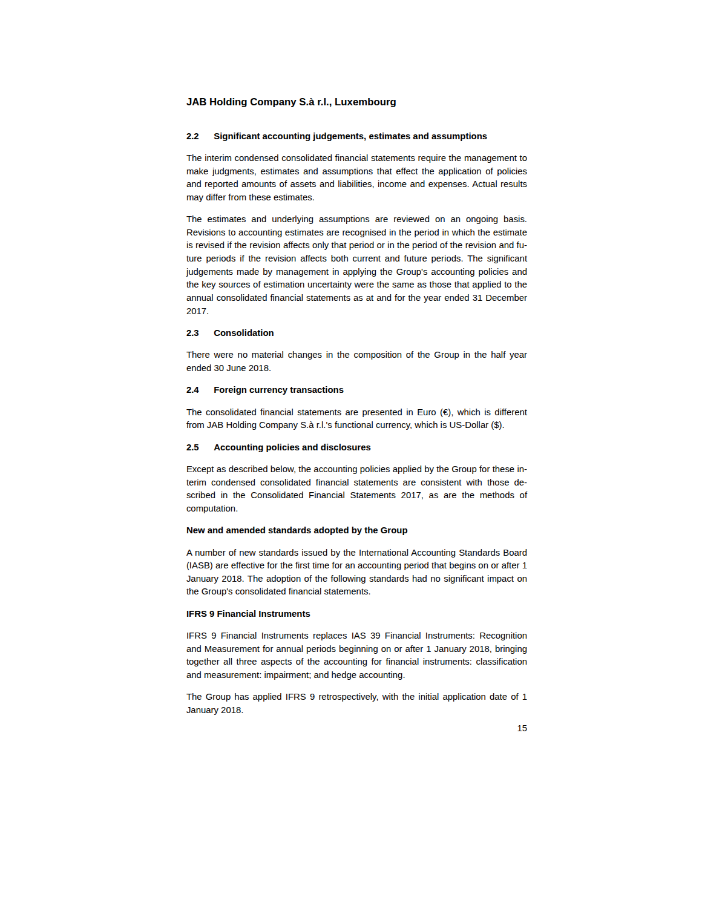JAB Holding Company S.à r.l., Luxembourg
2.2 Significant accounting judgements, estimates and assumptions
The interim condensed consolidated financial statements require the management to make judgments, estimates and assumptions that effect the application of policies and reported amounts of assets and liabilities, income and expenses. Actual results may differ from these estimates.
The estimates and underlying assumptions are reviewed on an ongoing basis. Revisions to accounting estimates are recognised in the period in which the estimate is revised if the revision affects only that period or in the period of the revision and future periods if the revision affects both current and future periods. The significant judgements made by management in applying the Group's accounting policies and the key sources of estimation uncertainty were the same as those that applied to the annual consolidated financial statements as at and for the year ended 31 December 2017.
2.3 Consolidation
There were no material changes in the composition of the Group in the half year ended 30 June 2018.
2.4 Foreign currency transactions
The consolidated financial statements are presented in Euro (€), which is different from JAB Holding Company S.à r.l.'s functional currency, which is US-Dollar ($).
2.5 Accounting policies and disclosures
Except as described below, the accounting policies applied by the Group for these interim condensed consolidated financial statements are consistent with those described in the Consolidated Financial Statements 2017, as are the methods of computation.
New and amended standards adopted by the Group
A number of new standards issued by the International Accounting Standards Board (IASB) are effective for the first time for an accounting period that begins on or after 1 January 2018. The adoption of the following standards had no significant impact on the Group's consolidated financial statements.
IFRS 9 Financial Instruments
IFRS 9 Financial Instruments replaces IAS 39 Financial Instruments: Recognition and Measurement for annual periods beginning on or after 1 January 2018, bringing together all three aspects of the accounting for financial instruments: classification and measurement: impairment; and hedge accounting.
The Group has applied IFRS 9 retrospectively, with the initial application date of 1 January 2018.
15